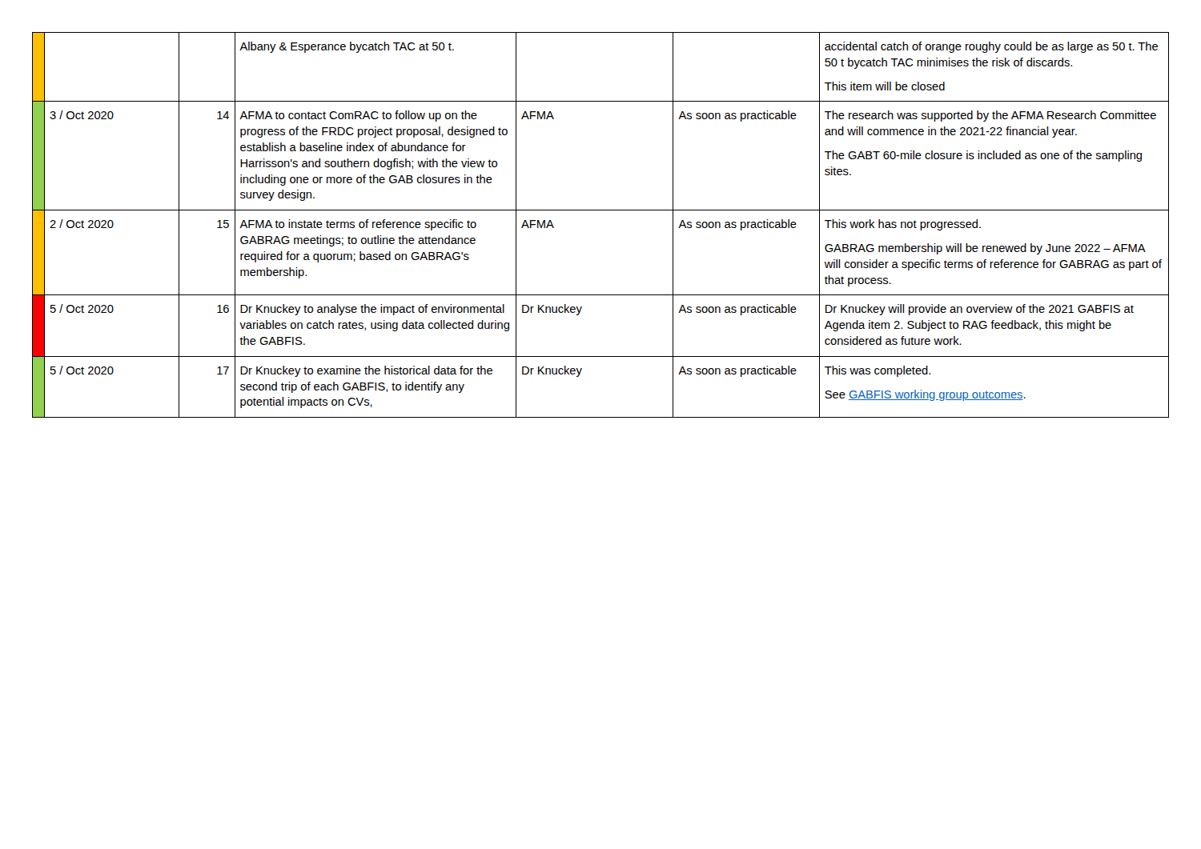| | | | Albany & Esperance bycatch TAC at 50 t. | | | accidental catch of orange roughy could be as large as 50 t. The 50 t bycatch TAC minimises the risk of discards. This item will be closed |
| | 3 / Oct 2020 | 14 | AFMA to contact ComRAC to follow up on the progress of the FRDC project proposal, designed to establish a baseline index of abundance for Harrisson's and southern dogfish; with the view to including one or more of the GAB closures in the survey design. | AFMA | As soon as practicable | The research was supported by the AFMA Research Committee and will commence in the 2021-22 financial year. The GABT 60-mile closure is included as one of the sampling sites. |
| | 2 / Oct 2020 | 15 | AFMA to instate terms of reference specific to GABRAG meetings; to outline the attendance required for a quorum; based on GABRAG's membership. | AFMA | As soon as practicable | This work has not progressed. GABRAG membership will be renewed by June 2022 – AFMA will consider a specific terms of reference for GABRAG as part of that process. |
| | 5 / Oct 2020 | 16 | Dr Knuckey to analyse the impact of environmental variables on catch rates, using data collected during the GABFIS. | Dr Knuckey | As soon as practicable | Dr Knuckey will provide an overview of the 2021 GABFIS at Agenda item 2. Subject to RAG feedback, this might be considered as future work. |
| | 5 / Oct 2020 | 17 | Dr Knuckey to examine the historical data for the second trip of each GABFIS, to identify any potential impacts on CVs, | Dr Knuckey | As soon as practicable | This was completed. See GABFIS working group outcomes . |